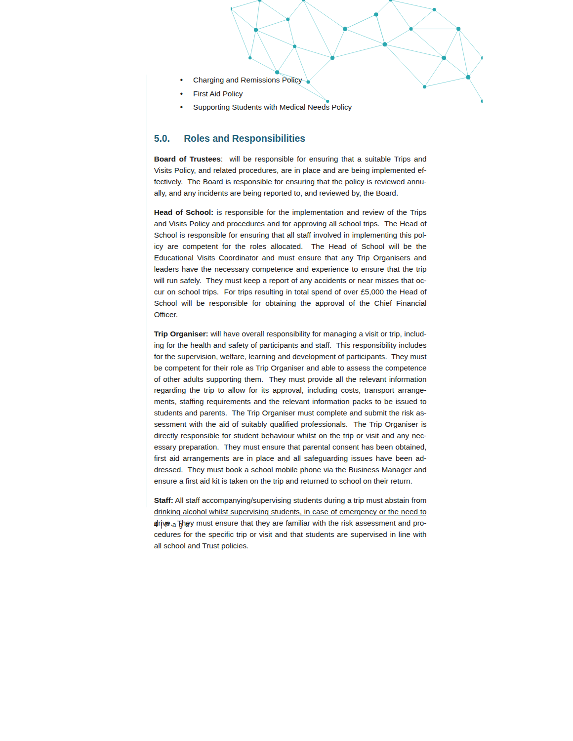Charging and Remissions Policy
First Aid Policy
Supporting Students with Medical Needs Policy
5.0. Roles and Responsibilities
Board of Trustees: will be responsible for ensuring that a suitable Trips and Visits Policy, and related procedures, are in place and are being implemented effectively. The Board is responsible for ensuring that the policy is reviewed annually, and any incidents are being reported to, and reviewed by, the Board.
Head of School: is responsible for the implementation and review of the Trips and Visits Policy and procedures and for approving all school trips. The Head of School is responsible for ensuring that all staff involved in implementing this policy are competent for the roles allocated. The Head of School will be the Educational Visits Coordinator and must ensure that any Trip Organisers and leaders have the necessary competence and experience to ensure that the trip will run safely. They must keep a report of any accidents or near misses that occur on school trips. For trips resulting in total spend of over £5,000 the Head of School will be responsible for obtaining the approval of the Chief Financial Officer.
Trip Organiser: will have overall responsibility for managing a visit or trip, including for the health and safety of participants and staff. This responsibility includes for the supervision, welfare, learning and development of participants. They must be competent for their role as Trip Organiser and able to assess the competence of other adults supporting them. They must provide all the relevant information regarding the trip to allow for its approval, including costs, transport arrangements, staffing requirements and the relevant information packs to be issued to students and parents. The Trip Organiser must complete and submit the risk assessment with the aid of suitably qualified professionals. The Trip Organiser is directly responsible for student behaviour whilst on the trip or visit and any necessary preparation. They must ensure that parental consent has been obtained, first aid arrangements are in place and all safeguarding issues have been addressed. They must book a school mobile phone via the Business Manager and ensure a first aid kit is taken on the trip and returned to school on their return.
Staff: All staff accompanying/supervising students during a trip must abstain from drinking alcohol whilst supervising students, in case of emergency or the need to drive. They must ensure that they are familiar with the risk assessment and procedures for the specific trip or visit and that students are supervised in line with all school and Trust policies.
4 | P a g e